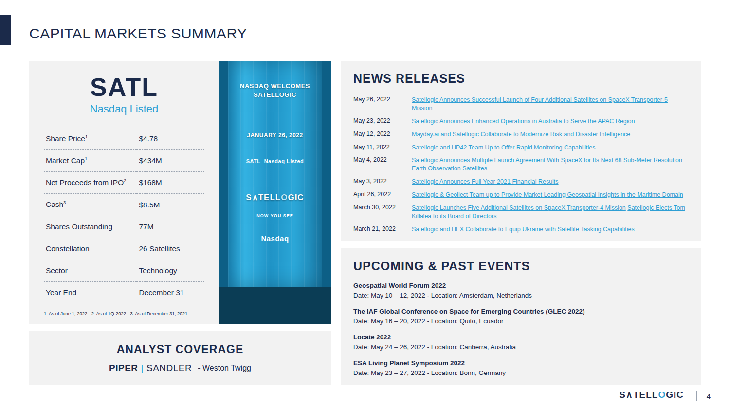CAPITAL MARKETS SUMMARY
SATL
Nasdaq Listed
| Share Price 1 | $4.78 |
| Market Cap 1 | $434M |
| Net Proceeds from IPO 2 | $168M |
| Cash 3 | $8.5M |
| Shares Outstanding | 77M |
| Constellation | 26 Satellites |
| Sector | Technology |
| Year End | December 31 |
1. As of June 1, 2022 - 2. As of 1Q-2022 - 3. As of December 31, 2021
NASDAQ WELCOMES
SATELLOGIC
JANUARY 26, 2022
SATL Nasdaq Listed
S∧TELLOGIC
NOW YOU SEE
Nasdaq
ANALYST COVERAGE
PIPER|SANDLER - Weston Twigg
NEWS RELEASES
| May 26, 2022 | Satellogic Announces Successful Launch of Four Additional Satellites on SpaceX Transporter-5 Mission |
| May 23, 2022 | Satellogic Announces Enhanced Operations in Australia to Serve the APAC Region |
| May 12, 2022 | Mayday.ai and Satellogic Collaborate to Modernize Risk and Disaster Intelligence |
| May 11, 2022 | Satellogic and UP42 Team Up to Offer Rapid Monitoring Capabilities |
| May 4, 2022 | Satellogic Announces Multiple Launch Agreement With SpaceX for Its Next 68 Sub-Meter Resolution Earth Observation Satellites |
| May 3, 2022 | Satellogic Announces Full Year 2021 Financial Results |
| April 26, 2022 | Satellogic & Geollect Team up to Provide Market Leading Geospatial Insights in the Maritime Domain |
| March 30, 2022 | Satellogic Launches Five Additional Satellites on SpaceX Transporter-4 Mission Satellogic Elects Tom Killalea to its Board of Directors |
| March 21, 2022 | Satellogic and HFX Collaborate to Equip Ukraine with Satellite Tasking Capabilities |
UPCOMING & PAST EVENTS
Geospatial World Forum 2022
Date: May 10 – 12, 2022 - Location: Amsterdam, Netherlands
The IAF Global Conference on Space for Emerging Countries (GLEC 2022)
Date: May 16 – 20, 2022 - Location: Quito, Ecuador
Locate 2022
Date: May 24 – 26, 2022 - Location: Canberra, Australia
ESA Living Planet Symposium 2022
Date: May 23 – 27, 2022 - Location: Bonn, Germany
S∧TELLOGIC
4